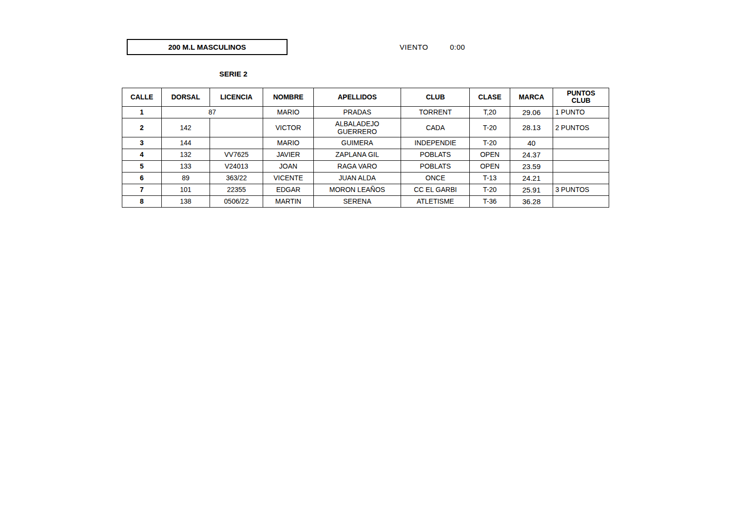200 M.L MASCULINOS
VIENTO 0:00
SERIE 2
| CALLE | DORSAL | LICENCIA | NOMBRE | APELLIDOS | CLUB | CLASE | MARCA | PUNTOS CLUB |
| --- | --- | --- | --- | --- | --- | --- | --- | --- |
| 1 | 87 | MARIO | PRADAS | TORRENT | T,20 | 29.06 | 1 PUNTO |
| 2 | 142 | | VICTOR | ALBALADEJO GUERRERO | CADA | T-20 | 28.13 | 2 PUNTOS |
| 3 | 144 | | MARIO | GUIMERA | INDEPENDIE | T-20 | 40 | |
| 4 | 132 | VV7625 | JAVIER | ZAPLANA GIL | POBLATS | OPEN | 24.37 | |
| 5 | 133 | V24013 | JOAN | RAGA VARO | POBLATS | OPEN | 23.59 | |
| 6 | 89 | 363/22 | VICENTE | JUAN ALDA | ONCE | T-13 | 24.21 | |
| 7 | 101 | 22355 | EDGAR | MORON LEAÑOS | CC EL GARBI | T-20 | 25.91 | 3 PUNTOS |
| 8 | 138 | 0506/22 | MARTIN | SERENA | ATLETISME | T-36 | 36.28 | |